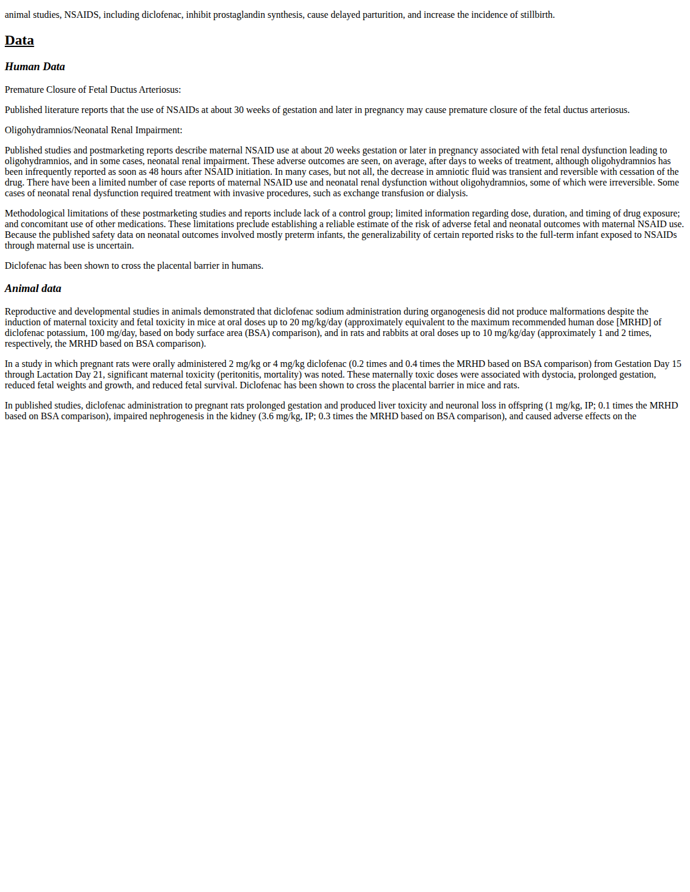animal studies, NSAIDS, including diclofenac, inhibit prostaglandin synthesis, cause delayed parturition, and increase the incidence of stillbirth.
Data
Human Data
Premature Closure of Fetal Ductus Arteriosus:
Published literature reports that the use of NSAIDs at about 30 weeks of gestation and later in pregnancy may cause premature closure of the fetal ductus arteriosus.
Oligohydramnios/Neonatal Renal Impairment:
Published studies and postmarketing reports describe maternal NSAID use at about 20 weeks gestation or later in pregnancy associated with fetal renal dysfunction leading to oligohydramnios, and in some cases, neonatal renal impairment. These adverse outcomes are seen, on average, after days to weeks of treatment, although oligohydramnios has been infrequently reported as soon as 48 hours after NSAID initiation. In many cases, but not all, the decrease in amniotic fluid was transient and reversible with cessation of the drug. There have been a limited number of case reports of maternal NSAID use and neonatal renal dysfunction without oligohydramnios, some of which were irreversible. Some cases of neonatal renal dysfunction required treatment with invasive procedures, such as exchange transfusion or dialysis.
Methodological limitations of these postmarketing studies and reports include lack of a control group; limited information regarding dose, duration, and timing of drug exposure; and concomitant use of other medications. These limitations preclude establishing a reliable estimate of the risk of adverse fetal and neonatal outcomes with maternal NSAID use. Because the published safety data on neonatal outcomes involved mostly preterm infants, the generalizability of certain reported risks to the full-term infant exposed to NSAIDs through maternal use is uncertain.
Diclofenac has been shown to cross the placental barrier in humans.
Animal data
Reproductive and developmental studies in animals demonstrated that diclofenac sodium administration during organogenesis did not produce malformations despite the induction of maternal toxicity and fetal toxicity in mice at oral doses up to 20 mg/kg/day (approximately equivalent to the maximum recommended human dose [MRHD] of diclofenac potassium, 100 mg/day, based on body surface area (BSA) comparison), and in rats and rabbits at oral doses up to 10 mg/kg/day (approximately 1 and 2 times, respectively, the MRHD based on BSA comparison).
In a study in which pregnant rats were orally administered 2 mg/kg or 4 mg/kg diclofenac (0.2 times and 0.4 times the MRHD based on BSA comparison) from Gestation Day 15 through Lactation Day 21, significant maternal toxicity (peritonitis, mortality) was noted. These maternally toxic doses were associated with dystocia, prolonged gestation, reduced fetal weights and growth, and reduced fetal survival. Diclofenac has been shown to cross the placental barrier in mice and rats.
In published studies, diclofenac administration to pregnant rats prolonged gestation and produced liver toxicity and neuronal loss in offspring (1 mg/kg, IP; 0.1 times the MRHD based on BSA comparison), impaired nephrogenesis in the kidney (3.6 mg/kg, IP; 0.3 times the MRHD based on BSA comparison), and caused adverse effects on the